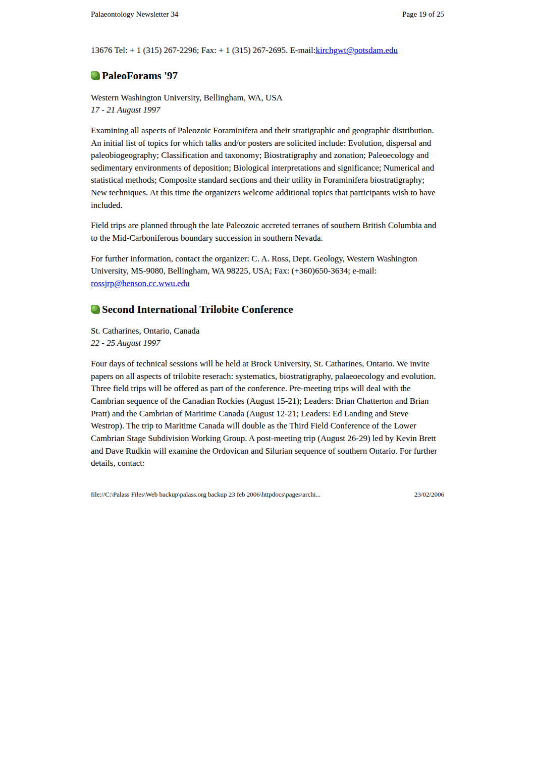Palaeontology Newsletter 34
Page 19 of 25
13676 Tel: + 1 (315) 267-2296; Fax: + 1 (315) 267-2695. E-mail:kirchgwt@potsdam.edu
PaleoForams '97
Western Washington University, Bellingham, WA, USA
17 - 21 August 1997
Examining all aspects of Paleozoic Foraminifera and their stratigraphic and geographic distribution. An initial list of topics for which talks and/or posters are solicited include: Evolution, dispersal and paleobiogeography; Classification and taxonomy; Biostratigraphy and zonation; Paleoecology and sedimentary environments of deposition; Biological interpretations and significance; Numerical and statistical methods; Composite standard sections and their utility in Foraminifera biostratigraphy; New techniques. At this time the organizers welcome additional topics that participants wish to have included.
Field trips are planned through the late Paleozoic accreted terranes of southern British Columbia and to the Mid-Carboniferous boundary succession in southern Nevada.
For further information, contact the organizer: C. A. Ross, Dept. Geology, Western Washington University, MS-9080, Bellingham, WA 98225, USA; Fax: (+360)650-3634; e-mail: rossjrp@henson.cc.wwu.edu
Second International Trilobite Conference
St. Catharines, Ontario, Canada
22 - 25 August 1997
Four days of technical sessions will be held at Brock University, St. Catharines, Ontario. We invite papers on all aspects of trilobite reserach: systematics, biostratigraphy, palaeoecology and evolution. Three field trips will be offered as part of the conference. Pre-meeting trips will deal with the Cambrian sequence of the Canadian Rockies (August 15-21); Leaders: Brian Chatterton and Brian Pratt) and the Cambrian of Maritime Canada (August 12-21; Leaders: Ed Landing and Steve Westrop). The trip to Maritime Canada will double as the Third Field Conference of the Lower Cambrian Stage Subdivision Working Group. A post-meeting trip (August 26-29) led by Kevin Brett and Dave Rudkin will examine the Ordovican and Silurian sequence of southern Ontario. For further details, contact:
file://C:\Palass Files\Web backup\palass.org backup 23 feb 2006\httpdocs\pages\archi...
23/02/2006